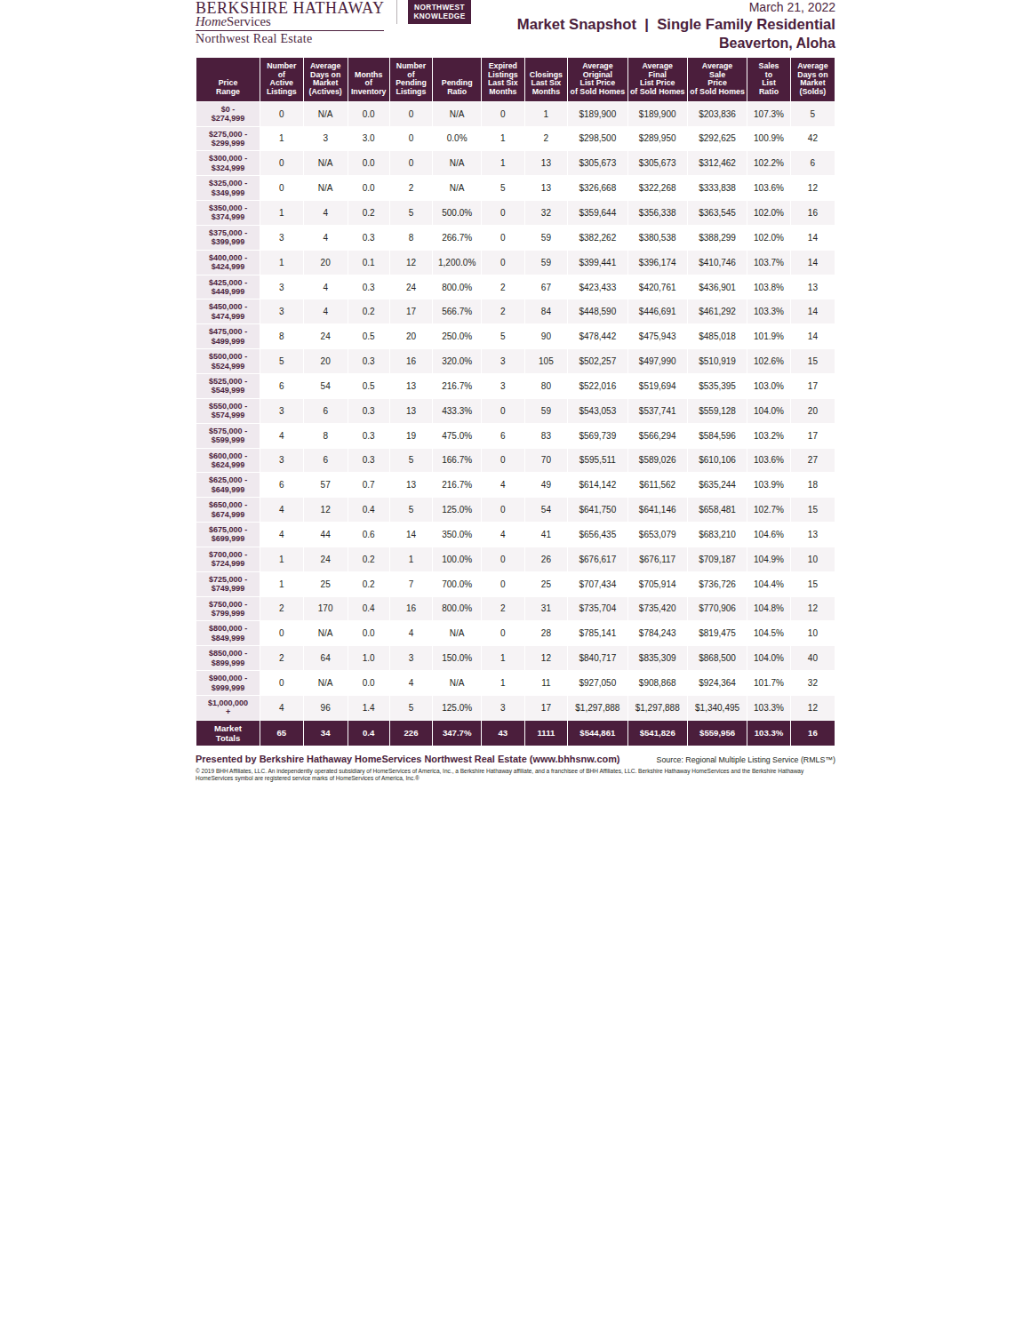BERKSHIRE HATHAWAY
Home Services
Northwest Real Estate
NORTHWEST KNOWLEDGE
March 21, 2022
Market Snapshot | Single Family Residential
Beaverton, Aloha
| Price Range | Number of Active Listings | Average Days on Market (Actives) | Months of Inventory | Number of Pending Listings | Pending Ratio | Expired Listings Last Six Months | Closings Last Six Months | Average Original List Price of Sold Homes | Average Final List Price of Sold Homes | Average Sale Price of Sold Homes | Sales to List Ratio | Average Days on Market (Solds) |
| --- | --- | --- | --- | --- | --- | --- | --- | --- | --- | --- | --- | --- |
| $0 - $274,999 | 0 | N/A | 0.0 | 0 | N/A | 0 | 1 | $189,900 | $189,900 | $203,836 | 107.3% | 5 |
| $275,000 - $299,999 | 1 | 3 | 3.0 | 0 | 0.0% | 1 | 2 | $298,500 | $289,950 | $292,625 | 100.9% | 42 |
| $300,000 - $324,999 | 0 | N/A | 0.0 | 0 | N/A | 1 | 13 | $305,673 | $305,673 | $312,462 | 102.2% | 6 |
| $325,000 - $349,999 | 0 | N/A | 0.0 | 2 | N/A | 5 | 13 | $326,668 | $322,268 | $333,838 | 103.6% | 12 |
| $350,000 - $374,999 | 1 | 4 | 0.2 | 5 | 500.0% | 0 | 32 | $359,644 | $356,338 | $363,545 | 102.0% | 16 |
| $375,000 - $399,999 | 3 | 4 | 0.3 | 8 | 266.7% | 0 | 59 | $382,262 | $380,538 | $388,299 | 102.0% | 14 |
| $400,000 - $424,999 | 1 | 20 | 0.1 | 12 | 1,200.0% | 0 | 59 | $399,441 | $396,174 | $410,746 | 103.7% | 14 |
| $425,000 - $449,999 | 3 | 4 | 0.3 | 24 | 800.0% | 2 | 67 | $423,433 | $420,761 | $436,901 | 103.8% | 13 |
| $450,000 - $474,999 | 3 | 4 | 0.2 | 17 | 566.7% | 2 | 84 | $448,590 | $446,691 | $461,292 | 103.3% | 14 |
| $475,000 - $499,999 | 8 | 24 | 0.5 | 20 | 250.0% | 5 | 90 | $478,442 | $475,943 | $485,018 | 101.9% | 14 |
| $500,000 - $524,999 | 5 | 20 | 0.3 | 16 | 320.0% | 3 | 105 | $502,257 | $497,990 | $510,919 | 102.6% | 15 |
| $525,000 - $549,999 | 6 | 54 | 0.5 | 13 | 216.7% | 3 | 80 | $522,016 | $519,694 | $535,395 | 103.0% | 17 |
| $550,000 - $574,999 | 3 | 6 | 0.3 | 13 | 433.3% | 0 | 59 | $543,053 | $537,741 | $559,128 | 104.0% | 20 |
| $575,000 - $599,999 | 4 | 8 | 0.3 | 19 | 475.0% | 6 | 83 | $569,739 | $566,294 | $584,596 | 103.2% | 17 |
| $600,000 - $624,999 | 3 | 6 | 0.3 | 5 | 166.7% | 0 | 70 | $595,511 | $589,026 | $610,106 | 103.6% | 27 |
| $625,000 - $649,999 | 6 | 57 | 0.7 | 13 | 216.7% | 4 | 49 | $614,142 | $611,562 | $635,244 | 103.9% | 18 |
| $650,000 - $674,999 | 4 | 12 | 0.4 | 5 | 125.0% | 0 | 54 | $641,750 | $641,146 | $658,481 | 102.7% | 15 |
| $675,000 - $699,999 | 4 | 44 | 0.6 | 14 | 350.0% | 4 | 41 | $656,435 | $653,079 | $683,210 | 104.6% | 13 |
| $700,000 - $724,999 | 1 | 24 | 0.2 | 1 | 100.0% | 0 | 26 | $676,617 | $676,117 | $709,187 | 104.9% | 10 |
| $725,000 - $749,999 | 1 | 25 | 0.2 | 7 | 700.0% | 0 | 25 | $707,434 | $705,914 | $736,726 | 104.4% | 15 |
| $750,000 - $799,999 | 2 | 170 | 0.4 | 16 | 800.0% | 2 | 31 | $735,704 | $735,420 | $770,906 | 104.8% | 12 |
| $800,000 - $849,999 | 0 | N/A | 0.0 | 4 | N/A | 0 | 28 | $785,141 | $784,243 | $819,475 | 104.5% | 10 |
| $850,000 - $899,999 | 2 | 64 | 1.0 | 3 | 150.0% | 1 | 12 | $840,717 | $835,309 | $868,500 | 104.0% | 40 |
| $900,000 - $999,999 | 0 | N/A | 0.0 | 4 | N/A | 1 | 11 | $927,050 | $908,868 | $924,364 | 101.7% | 32 |
| $1,000,000 + | 4 | 96 | 1.4 | 5 | 125.0% | 3 | 17 | $1,297,888 | $1,297,888 | $1,340,495 | 103.3% | 12 |
| Market Totals | 65 | 34 | 0.4 | 226 | 347.7% | 43 | 1111 | $544,861 | $541,826 | $559,956 | 103.3% | 16 |
Presented by Berkshire Hathaway HomeServices Northwest Real Estate (www.bhhsnw.com)
Source: Regional Multiple Listing Service (RMLS™)
© 2019 BHH Affiliates, LLC. An independently operated subsidiary of HomeServices of America, Inc., a Berkshire Hathaway affiliate, and a franchisee of BHH Affiliates, LLC. Berkshire Hathaway HomeServices and the Berkshire Hathaway HomeServices symbol are registered service marks of HomeServices of America, Inc.®